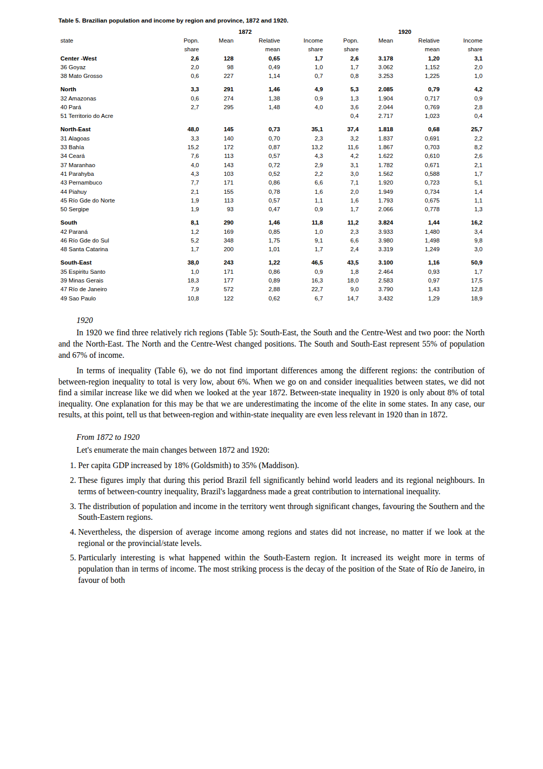Table 5. Brazilian population and income by region and province, 1872 and 1920.
| | 1872 | 1920 |
| --- | --- | --- |
| state | Popn. | Mean | Relative | Income | Popn. | Mean | Relative | Income |
| | share | | mean | share | share | | mean | share |
| Center -West | 2,6 | 128 | 0,65 | 1,7 | 2,6 | 3.178 | 1,20 | 3,1 |
| 36 Goyaz | 2,0 | 98 | 0,49 | 1,0 | 1,7 | 3.062 | 1,152 | 2,0 |
| 38 Mato Grosso | 0,6 | 227 | 1,14 | 0,7 | 0,8 | 3.253 | 1,225 | 1,0 |
| North | 3,3 | 291 | 1,46 | 4,9 | 5,3 | 2.085 | 0,79 | 4,2 |
| 32 Amazonas | 0,6 | 274 | 1,38 | 0,9 | 1,3 | 1.904 | 0,717 | 0,9 |
| 40 Pará | 2,7 | 295 | 1,48 | 4,0 | 3,6 | 2.044 | 0,769 | 2,8 |
| 51 Territorio do Acre | | | | | 0,4 | 2.717 | 1,023 | 0,4 |
| North-East | 48,0 | 145 | 0,73 | 35,1 | 37,4 | 1.818 | 0,68 | 25,7 |
| 31 Alagoas | 3,3 | 140 | 0,70 | 2,3 | 3,2 | 1.837 | 0,691 | 2,2 |
| 33 Bahía | 15,2 | 172 | 0,87 | 13,2 | 11,6 | 1.867 | 0,703 | 8,2 |
| 34 Ceará | 7,6 | 113 | 0,57 | 4,3 | 4,2 | 1.622 | 0,610 | 2,6 |
| 37 Maranhao | 4,0 | 143 | 0,72 | 2,9 | 3,1 | 1.782 | 0,671 | 2,1 |
| 41 Parahyba | 4,3 | 103 | 0,52 | 2,2 | 3,0 | 1.562 | 0,588 | 1,7 |
| 43 Pernambuco | 7,7 | 171 | 0,86 | 6,6 | 7,1 | 1.920 | 0,723 | 5,1 |
| 44 Piahuy | 2,1 | 155 | 0,78 | 1,6 | 2,0 | 1.949 | 0,734 | 1,4 |
| 45 Río Gde do Norte | 1,9 | 113 | 0,57 | 1,1 | 1,6 | 1.793 | 0,675 | 1,1 |
| 50 Sergipe | 1,9 | 93 | 0,47 | 0,9 | 1,7 | 2.066 | 0,778 | 1,3 |
| South | 8,1 | 290 | 1,46 | 11,8 | 11,2 | 3.824 | 1,44 | 16,2 |
| 42 Paraná | 1,2 | 169 | 0,85 | 1,0 | 2,3 | 3.933 | 1,480 | 3,4 |
| 46 Río Gde do Sul | 5,2 | 348 | 1,75 | 9,1 | 6,6 | 3.980 | 1,498 | 9,8 |
| 48 Santa Catarina | 1,7 | 200 | 1,01 | 1,7 | 2,4 | 3.319 | 1,249 | 3,0 |
| South-East | 38,0 | 243 | 1,22 | 46,5 | 43,5 | 3.100 | 1,16 | 50,9 |
| 35 Espiritu Santo | 1,0 | 171 | 0,86 | 0,9 | 1,8 | 2.464 | 0,93 | 1,7 |
| 39 Minas Gerais | 18,3 | 177 | 0,89 | 16,3 | 18,0 | 2.583 | 0,97 | 17,5 |
| 47 Río de Janeiro | 7,9 | 572 | 2,88 | 22,7 | 9,0 | 3.790 | 1,43 | 12,8 |
| 49 Sao Paulo | 10,8 | 122 | 0,62 | 6,7 | 14,7 | 3.432 | 1,29 | 18,9 |
1920
In 1920 we find three relatively rich regions (Table 5): South-East, the South and the Centre-West and two poor: the North and the North-East. The North and the Centre-West changed positions. The South and South-East represent 55% of population and 67% of income.
In terms of inequality (Table 6), we do not find important differences among the different regions: the contribution of between-region inequality to total is very low, about 6%. When we go on and consider inequalities between states, we did not find a similar increase like we did when we looked at the year 1872. Between-state inequality in 1920 is only about 8% of total inequality. One explanation for this may be that we are underestimating the income of the elite in some states. In any case, our results, at this point, tell us that between-region and within-state inequality are even less relevant in 1920 than in 1872.
From 1872 to 1920
Let's enumerate the main changes between 1872 and 1920:
Per capita GDP increased by 18% (Goldsmith) to 35% (Maddison).
These figures imply that during this period Brazil fell significantly behind world leaders and its regional neighbours. In terms of between-country inequality, Brazil's laggardness made a great contribution to international inequality.
The distribution of population and income in the territory went through significant changes, favouring the Southern and the South-Eastern regions.
Nevertheless, the dispersion of average income among regions and states did not increase, no matter if we look at the regional or the provincial/state levels.
Particularly interesting is what happened within the South-Eastern region. It increased its weight more in terms of population than in terms of income. The most striking process is the decay of the position of the State of Río de Janeiro, in favour of both